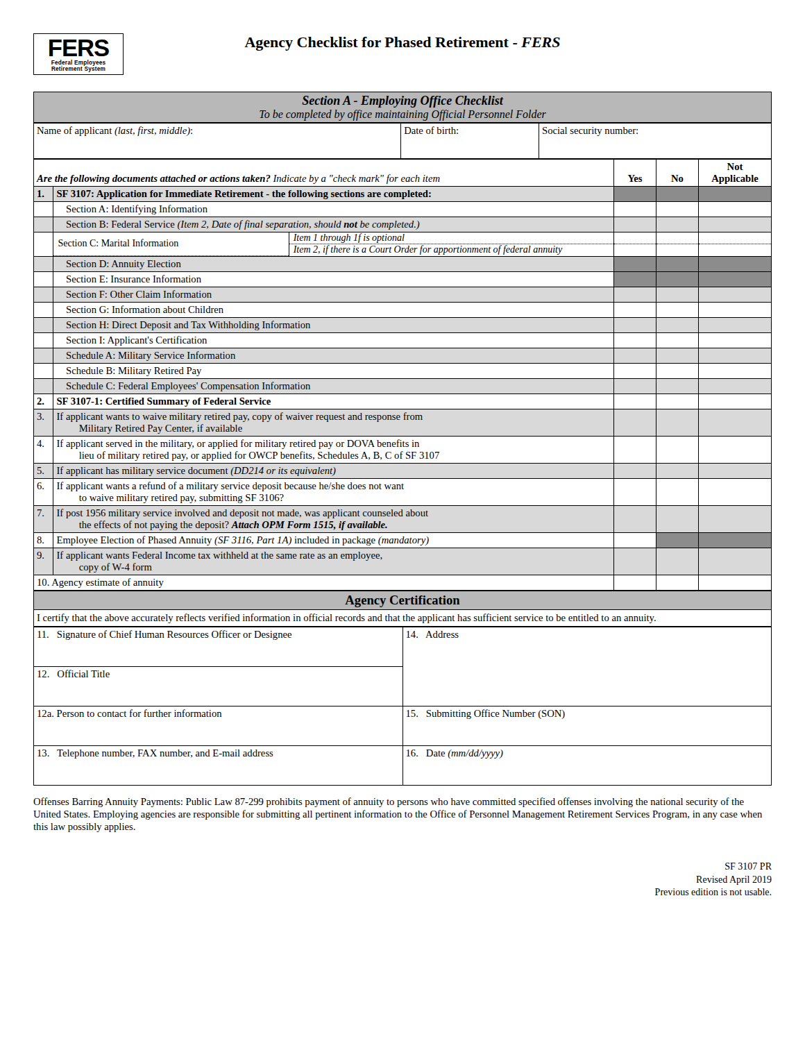FERS
Federal Employees
Retirement System
Agency Checklist for Phased Retirement - FERS
| Section A - Employing Office Checklist To be completed by office maintaining Official Personnel Folder |
| Name of applicant (last, first, middle) : | Date of birth: | Social security number: |
| Are the following documents attached or actions taken? Indicate by a "check mark" for each item | Yes | No | Not Applicable |
| 1. | SF 3107: Application for Immediate Retirement - the following sections are completed: | | | |
| | Section A: Identifying Information | | | |
| | Section B: Federal Service (Item 2, Date of final separation, should not be completed.) | | | |
| | / Section C: Marital Information / Item 1 through 1f is optional / / Item 2, if there is a Court Order for apportionment of federal annuity / | | | |
| | Section D: Annuity Election | | | |
| | Section E: Insurance Information | | | |
| | Section F: Other Claim Information | | | |
| | Section G: Information about Children | | | |
| | Section H: Direct Deposit and Tax Withholding Information | | | |
| | Section I: Applicant's Certification | | | |
| | Schedule A: Military Service Information | | | |
| | Schedule B: Military Retired Pay | | | |
| | Schedule C: Federal Employees' Compensation Information | | | |
| 2. | SF 3107-1: Certified Summary of Federal Service | | | |
| 3. | If applicant wants to waive military retired pay, copy of waiver request and response from Military Retired Pay Center, if available | | | |
| 4. | If applicant served in the military, or applied for military retired pay or DOVA benefits in lieu of military retired pay, or applied for OWCP benefits, Schedules A, B, C of SF 3107 | | | |
| 5. | If applicant has military service document (DD214 or its equivalent) | | | |
| 6. | If applicant wants a refund of a military service deposit because he/she does not want to waive military retired pay, submitting SF 3106? | | | |
| 7. | If post 1956 military service involved and deposit not made, was applicant counseled about the effects of not paying the deposit? Attach OPM Form 1515, if available. | | | |
| 8. | Employee Election of Phased Annuity (SF 3116, Part 1A) included in package (mandatory) | | | |
| 9. | If applicant wants Federal Income tax withheld at the same rate as an employee, copy of W-4 form | | | |
| 10. Agency estimate of annuity | | | |
Agency Certification
I certify that the above accurately reflects verified information in official records and that the applicant has sufficient service to be entitled to an annuity.
| 11. Signature of Chief Human Resources Officer or Designee | 14. Address |
| 12. Official Title |
| 12a. Person to contact for further information | 15. Submitting Office Number (SON) |
| 13. Telephone number, FAX number, and E-mail address | 16. Date (mm/dd/yyyy) |
Offenses Barring Annuity Payments: Public Law 87-299 prohibits payment of annuity to persons who have committed specified offenses involving the national security of the United States. Employing agencies are responsible for submitting all pertinent information to the Office of Personnel Management Retirement Services Program, in any case when this law possibly applies.
SF 3107 PR
Revised April 2019
Previous edition is not usable.